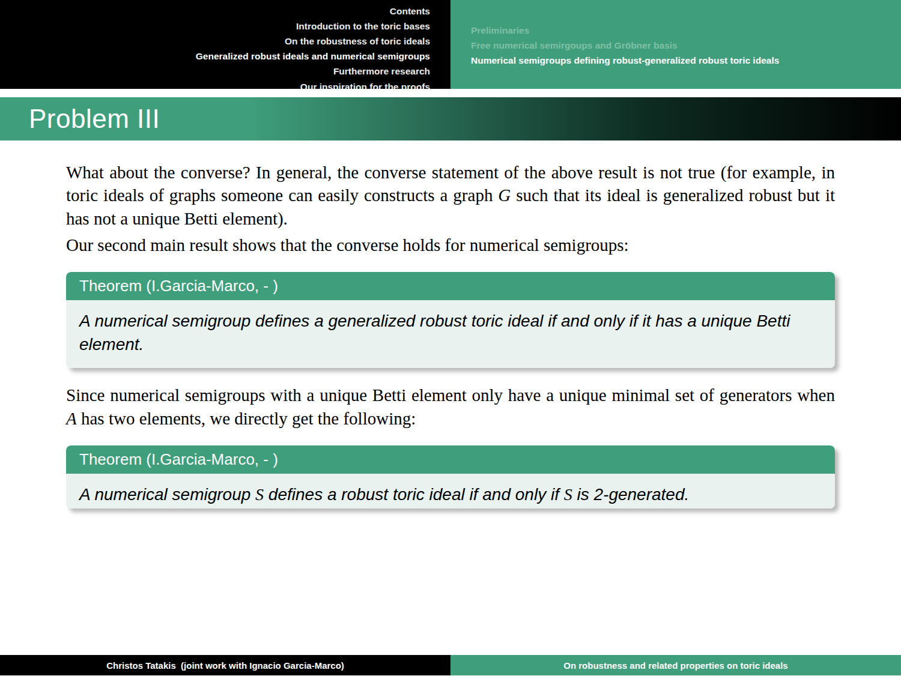Contents
Introduction to the toric bases
On the robustness of toric ideals
Generalized robust ideals and numerical semigroups
Furthermore research
Our inspiration for the proofs
Preliminaries
Free numerical semirgoups and Gröbner basis
Numerical semigroups defining robust-generalized robust toric ideals
Problem III
What about the converse? In general, the converse statement of the above result is not true (for example, in toric ideals of graphs someone can easily constructs a graph G such that its ideal is generalized robust but it has not a unique Betti element).
Our second main result shows that the converse holds for numerical semigroups:
Theorem (I.Garcia-Marco, - )
A numerical semigroup defines a generalized robust toric ideal if and only if it has a unique Betti element.
Since numerical semigroups with a unique Betti element only have a unique minimal set of generators when A has two elements, we directly get the following:
Theorem (I.Garcia-Marco, - )
A numerical semigroup S defines a robust toric ideal if and only if S is 2-generated.
Christos Tatakis (joint work with Ignacio Garcia-Marco)
On robustness and related properties on toric ideals